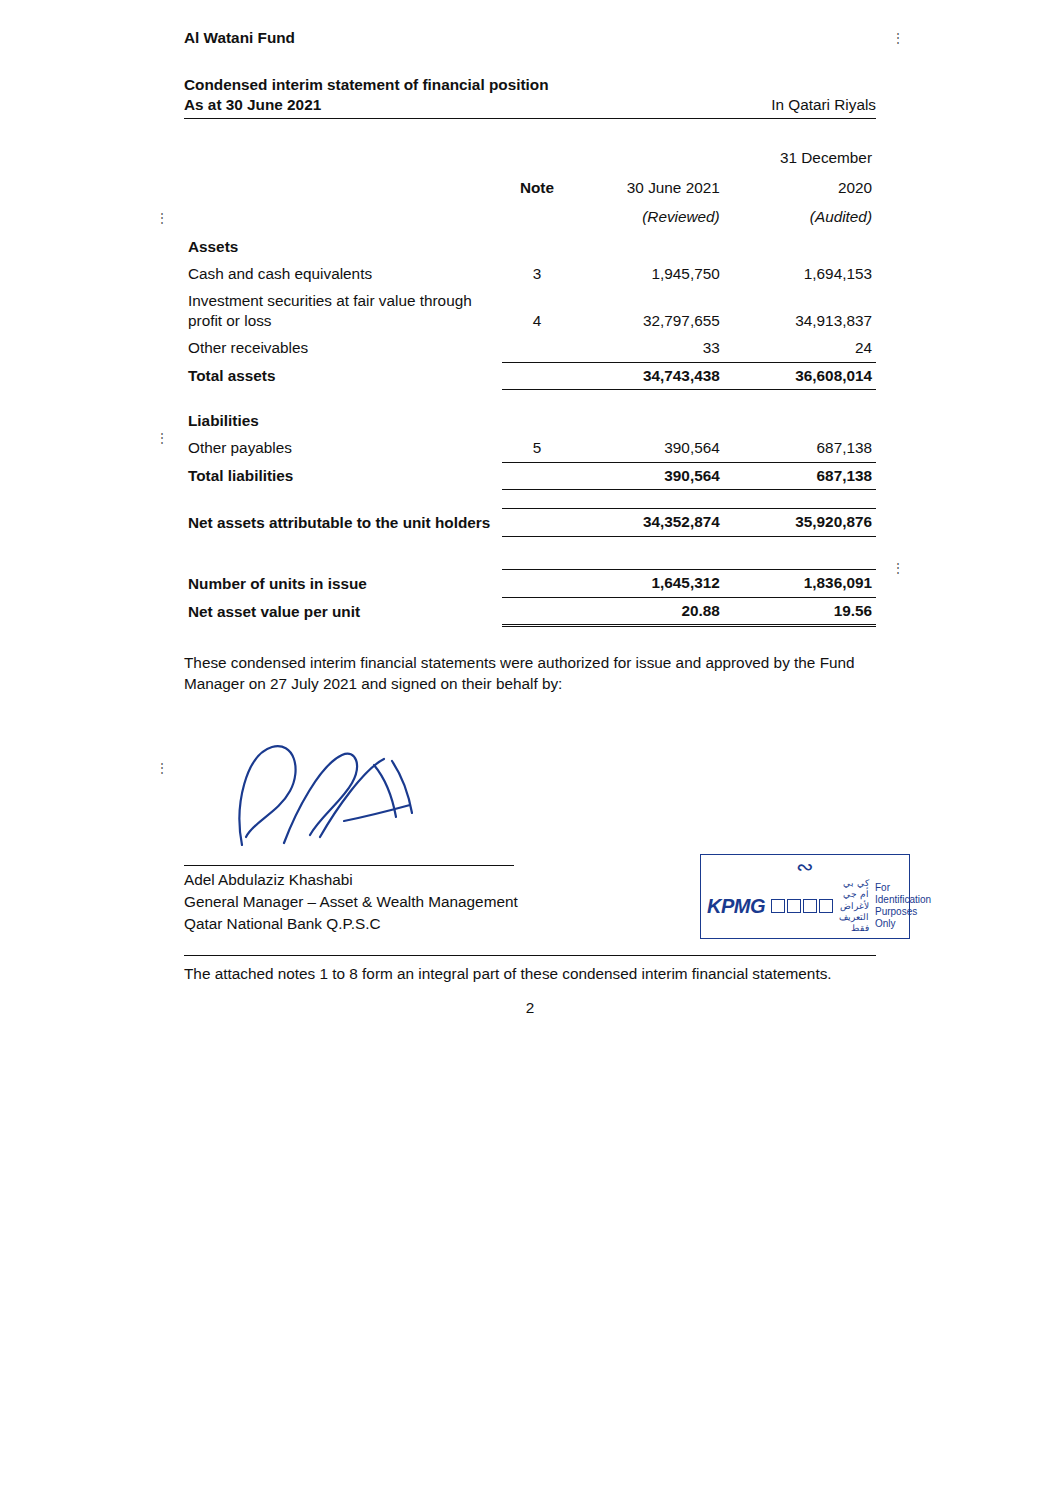⋮
⋮
⋮
⋮
⋮
Al Watani Fund
Condensed interim statement of financial position
As at 30 June 2021
In Qatari Riyals
| | | | 31 December |
| --- | --- | --- | --- |
| | Note | 30 June 2021 | 2020 |
| | | (Reviewed) | (Audited) |
| Assets | | | |
| Cash and cash equivalents | 3 | 1,945,750 | 1,694,153 |
| Investment securities at fair value through profit or loss | 4 | 32,797,655 | 34,913,837 |
| Other receivables | | 33 | 24 |
| Total assets | | 34,743,438 | 36,608,014 |
| Liabilities | | | |
| Other payables | 5 | 390,564 | 687,138 |
| Total liabilities | | 390,564 | 687,138 |
| Net assets attributable to the unit holders | | 34,352,874 | 35,920,876 |
| Number of units in issue | | 1,645,312 | 1,836,091 |
| Net asset value per unit | | 20.88 | 19.56 |
These condensed interim financial statements were authorized for issue and approved by the Fund Manager on 27 July 2021 and signed on their behalf by:
Adel Abdulaziz Khashabi
General Manager – Asset & Wealth Management
Qatar National Bank Q.P.S.C
∾
KPMG
كي بي أم جي
لأغراض التعريف فقط
For Identification
Purposes Only
The attached notes 1 to 8 form an integral part of these condensed interim financial statements.
2